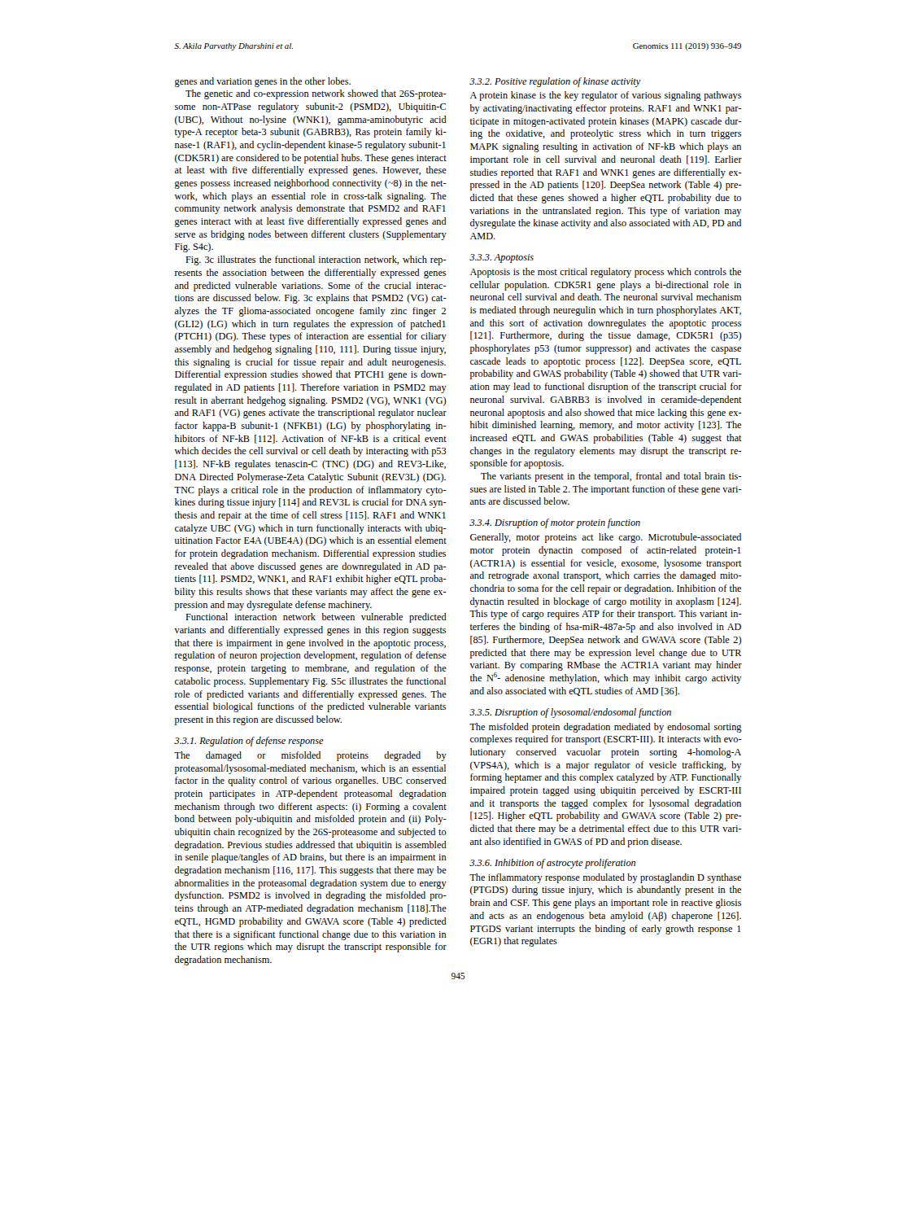S. Akila Parvathy Dharshini et al.
Genomics 111 (2019) 936–949
genes and variation genes in the other lobes.
The genetic and co-expression network showed that 26S-proteasome non-ATPase regulatory subunit-2 (PSMD2), Ubiquitin-C (UBC), Without no-lysine (WNK1), gamma-aminobutyric acid type-A receptor beta-3 subunit (GABRB3), Ras protein family kinase-1 (RAF1), and cyclin-dependent kinase-5 regulatory subunit-1 (CDK5R1) are considered to be potential hubs. These genes interact at least with five differentially expressed genes. However, these genes possess increased neighborhood connectivity (~8) in the network, which plays an essential role in cross-talk signaling. The community network analysis demonstrate that PSMD2 and RAF1 genes interact with at least five differentially expressed genes and serve as bridging nodes between different clusters (Supplementary Fig. S4c).
Fig. 3c illustrates the functional interaction network, which represents the association between the differentially expressed genes and predicted vulnerable variations. Some of the crucial interactions are discussed below. Fig. 3c explains that PSMD2 (VG) catalyzes the TF glioma-associated oncogene family zinc finger 2 (GLI2) (LG) which in turn regulates the expression of patched1 (PTCH1) (DG). These types of interaction are essential for ciliary assembly and hedgehog signaling [110, 111]. During tissue injury, this signaling is crucial for tissue repair and adult neurogenesis. Differential expression studies showed that PTCH1 gene is downregulated in AD patients [11]. Therefore variation in PSMD2 may result in aberrant hedgehog signaling. PSMD2 (VG), WNK1 (VG) and RAF1 (VG) genes activate the transcriptional regulator nuclear factor kappa-B subunit-1 (NFKB1) (LG) by phosphorylating inhibitors of NF-kB [112]. Activation of NF-kB is a critical event which decides the cell survival or cell death by interacting with p53 [113]. NF-kB regulates tenascin-C (TNC) (DG) and REV3-Like, DNA Directed Polymerase-Zeta Catalytic Subunit (REV3L) (DG). TNC plays a critical role in the production of inflammatory cytokines during tissue injury [114] and REV3L is crucial for DNA synthesis and repair at the time of cell stress [115]. RAF1 and WNK1 catalyze UBC (VG) which in turn functionally interacts with ubiquitination Factor E4A (UBE4A) (DG) which is an essential element for protein degradation mechanism. Differential expression studies revealed that above discussed genes are downregulated in AD patients [11]. PSMD2, WNK1, and RAF1 exhibit higher eQTL probability this results shows that these variants may affect the gene expression and may dysregulate defense machinery.
Functional interaction network between vulnerable predicted variants and differentially expressed genes in this region suggests that there is impairment in gene involved in the apoptotic process, regulation of neuron projection development, regulation of defense response, protein targeting to membrane, and regulation of the catabolic process. Supplementary Fig. S5c illustrates the functional role of predicted variants and differentially expressed genes. The essential biological functions of the predicted vulnerable variants present in this region are discussed below.
3.3.1. Regulation of defense response
The damaged or misfolded proteins degraded by proteasomal/lysosomal-mediated mechanism, which is an essential factor in the quality control of various organelles. UBC conserved protein participates in ATP-dependent proteasomal degradation mechanism through two different aspects: (i) Forming a covalent bond between poly-ubiquitin and misfolded protein and (ii) Poly-ubiquitin chain recognized by the 26S-proteasome and subjected to degradation. Previous studies addressed that ubiquitin is assembled in senile plaque/tangles of AD brains, but there is an impairment in degradation mechanism [116, 117]. This suggests that there may be abnormalities in the proteasomal degradation system due to energy dysfunction. PSMD2 is involved in degrading the misfolded proteins through an ATP-mediated degradation mechanism [118].The eQTL, HGMD probability and GWAVA score (Table 4) predicted that there is a significant functional change due to this variation in the UTR regions which may disrupt the transcript responsible for degradation mechanism.
3.3.2. Positive regulation of kinase activity
A protein kinase is the key regulator of various signaling pathways by activating/inactivating effector proteins. RAF1 and WNK1 participate in mitogen-activated protein kinases (MAPK) cascade during the oxidative, and proteolytic stress which in turn triggers MAPK signaling resulting in activation of NF-kB which plays an important role in cell survival and neuronal death [119]. Earlier studies reported that RAF1 and WNK1 genes are differentially expressed in the AD patients [120]. DeepSea network (Table 4) predicted that these genes showed a higher eQTL probability due to variations in the untranslated region. This type of variation may dysregulate the kinase activity and also associated with AD, PD and AMD.
3.3.3. Apoptosis
Apoptosis is the most critical regulatory process which controls the cellular population. CDK5R1 gene plays a bi-directional role in neuronal cell survival and death. The neuronal survival mechanism is mediated through neuregulin which in turn phosphorylates AKT, and this sort of activation downregulates the apoptotic process [121]. Furthermore, during the tissue damage, CDK5R1 (p35) phosphorylates p53 (tumor suppressor) and activates the caspase cascade leads to apoptotic process [122]. DeepSea score, eQTL probability and GWAS probability (Table 4) showed that UTR variation may lead to functional disruption of the transcript crucial for neuronal survival. GABRB3 is involved in ceramide-dependent neuronal apoptosis and also showed that mice lacking this gene exhibit diminished learning, memory, and motor activity [123]. The increased eQTL and GWAS probabilities (Table 4) suggest that changes in the regulatory elements may disrupt the transcript responsible for apoptosis.
The variants present in the temporal, frontal and total brain tissues are listed in Table 2. The important function of these gene variants are discussed below.
3.3.4. Disruption of motor protein function
Generally, motor proteins act like cargo. Microtubule-associated motor protein dynactin composed of actin-related protein-1 (ACTR1A) is essential for vesicle, exosome, lysosome transport and retrograde axonal transport, which carries the damaged mitochondria to soma for the cell repair or degradation. Inhibition of the dynactin resulted in blockage of cargo motility in axoplasm [124]. This type of cargo requires ATP for their transport. This variant interferes the binding of hsa-miR-487a-5p and also involved in AD [85]. Furthermore, DeepSea network and GWAVA score (Table 2) predicted that there may be expression level change due to UTR variant. By comparing RMbase the ACTR1A variant may hinder the N6- adenosine methylation, which may inhibit cargo activity and also associated with eQTL studies of AMD [36].
3.3.5. Disruption of lysosomal/endosomal function
The misfolded protein degradation mediated by endosomal sorting complexes required for transport (ESCRT-III). It interacts with evolutionary conserved vacuolar protein sorting 4-homolog-A (VPS4A), which is a major regulator of vesicle trafficking, by forming heptamer and this complex catalyzed by ATP. Functionally impaired protein tagged using ubiquitin perceived by ESCRT-III and it transports the tagged complex for lysosomal degradation [125]. Higher eQTL probability and GWAVA score (Table 2) predicted that there may be a detrimental effect due to this UTR variant also identified in GWAS of PD and prion disease.
3.3.6. Inhibition of astrocyte proliferation
The inflammatory response modulated by prostaglandin D synthase (PTGDS) during tissue injury, which is abundantly present in the brain and CSF. This gene plays an important role in reactive gliosis and acts as an endogenous beta amyloid (Aβ) chaperone [126]. PTGDS variant interrupts the binding of early growth response 1 (EGR1) that regulates
945